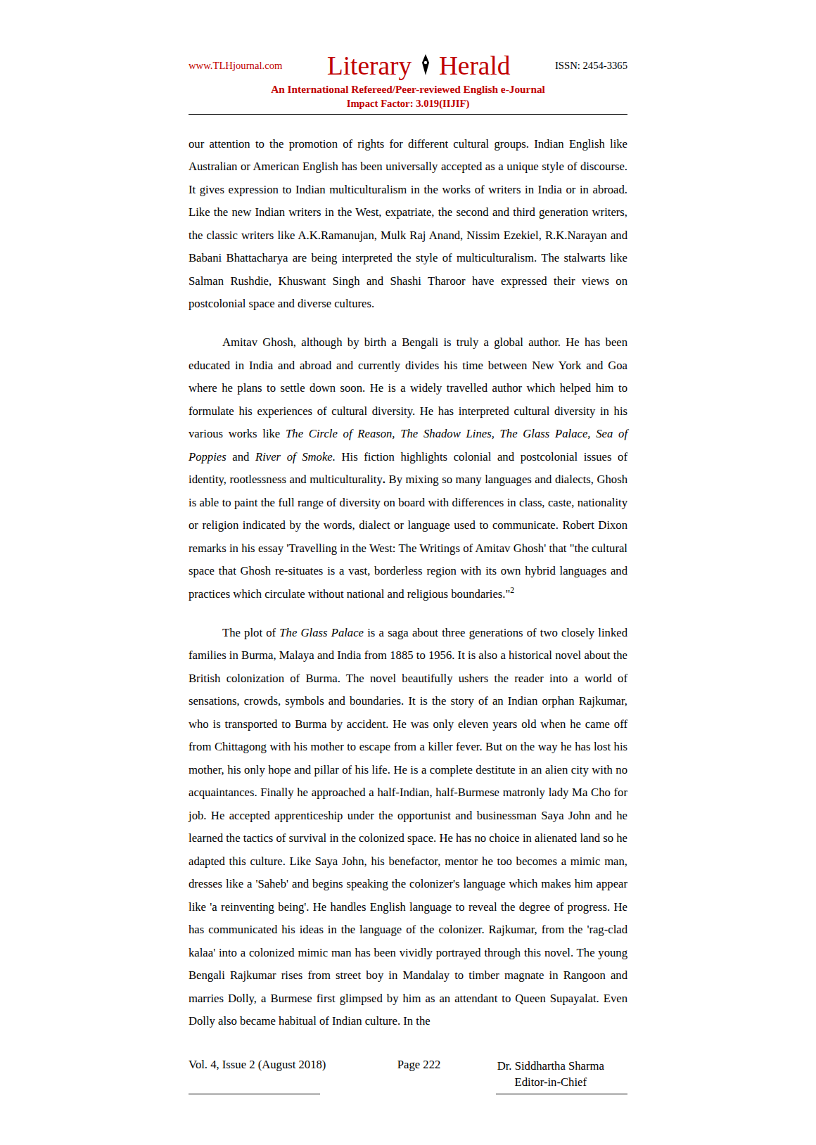www.TLHjournal.com
Literary Herald
ISSN: 2454-3365
An International Refereed/Peer-reviewed English e-Journal
Impact Factor: 3.019(IIJIF)
our attention to the promotion of rights for different cultural groups. Indian English like Australian or American English has been universally accepted as a unique style of discourse. It gives expression to Indian multiculturalism in the works of writers in India or in abroad. Like the new Indian writers in the West, expatriate, the second and third generation writers, the classic writers like A.K.Ramanujan, Mulk Raj Anand, Nissim Ezekiel, R.K.Narayan and Babani Bhattacharya are being interpreted the style of multiculturalism. The stalwarts like Salman Rushdie, Khuswant Singh and Shashi Tharoor have expressed their views on postcolonial space and diverse cultures.
Amitav Ghosh, although by birth a Bengali is truly a global author. He has been educated in India and abroad and currently divides his time between New York and Goa where he plans to settle down soon. He is a widely travelled author which helped him to formulate his experiences of cultural diversity. He has interpreted cultural diversity in his various works like The Circle of Reason, The Shadow Lines, The Glass Palace, Sea of Poppies and River of Smoke. His fiction highlights colonial and postcolonial issues of identity, rootlessness and multiculturality. By mixing so many languages and dialects, Ghosh is able to paint the full range of diversity on board with differences in class, caste, nationality or religion indicated by the words, dialect or language used to communicate. Robert Dixon remarks in his essay 'Travelling in the West: The Writings of Amitav Ghosh' that "the cultural space that Ghosh re-situates is a vast, borderless region with its own hybrid languages and practices which circulate without national and religious boundaries."2
The plot of The Glass Palace is a saga about three generations of two closely linked families in Burma, Malaya and India from 1885 to 1956. It is also a historical novel about the British colonization of Burma. The novel beautifully ushers the reader into a world of sensations, crowds, symbols and boundaries. It is the story of an Indian orphan Rajkumar, who is transported to Burma by accident. He was only eleven years old when he came off from Chittagong with his mother to escape from a killer fever. But on the way he has lost his mother, his only hope and pillar of his life. He is a complete destitute in an alien city with no acquaintances. Finally he approached a half-Indian, half-Burmese matronly lady Ma Cho for job. He accepted apprenticeship under the opportunist and businessman Saya John and he learned the tactics of survival in the colonized space. He has no choice in alienated land so he adapted this culture. Like Saya John, his benefactor, mentor he too becomes a mimic man, dresses like a 'Saheb' and begins speaking the colonizer's language which makes him appear like 'a reinventing being'. He handles English language to reveal the degree of progress. He has communicated his ideas in the language of the colonizer. Rajkumar, from the 'rag-clad kalaa' into a colonized mimic man has been vividly portrayed through this novel. The young Bengali Rajkumar rises from street boy in Mandalay to timber magnate in Rangoon and marries Dolly, a Burmese first glimpsed by him as an attendant to Queen Supayalat. Even Dolly also became habitual of Indian culture. In the
Vol. 4, Issue 2 (August 2018)
Page 222
Dr. Siddhartha Sharma
Editor-in-Chief